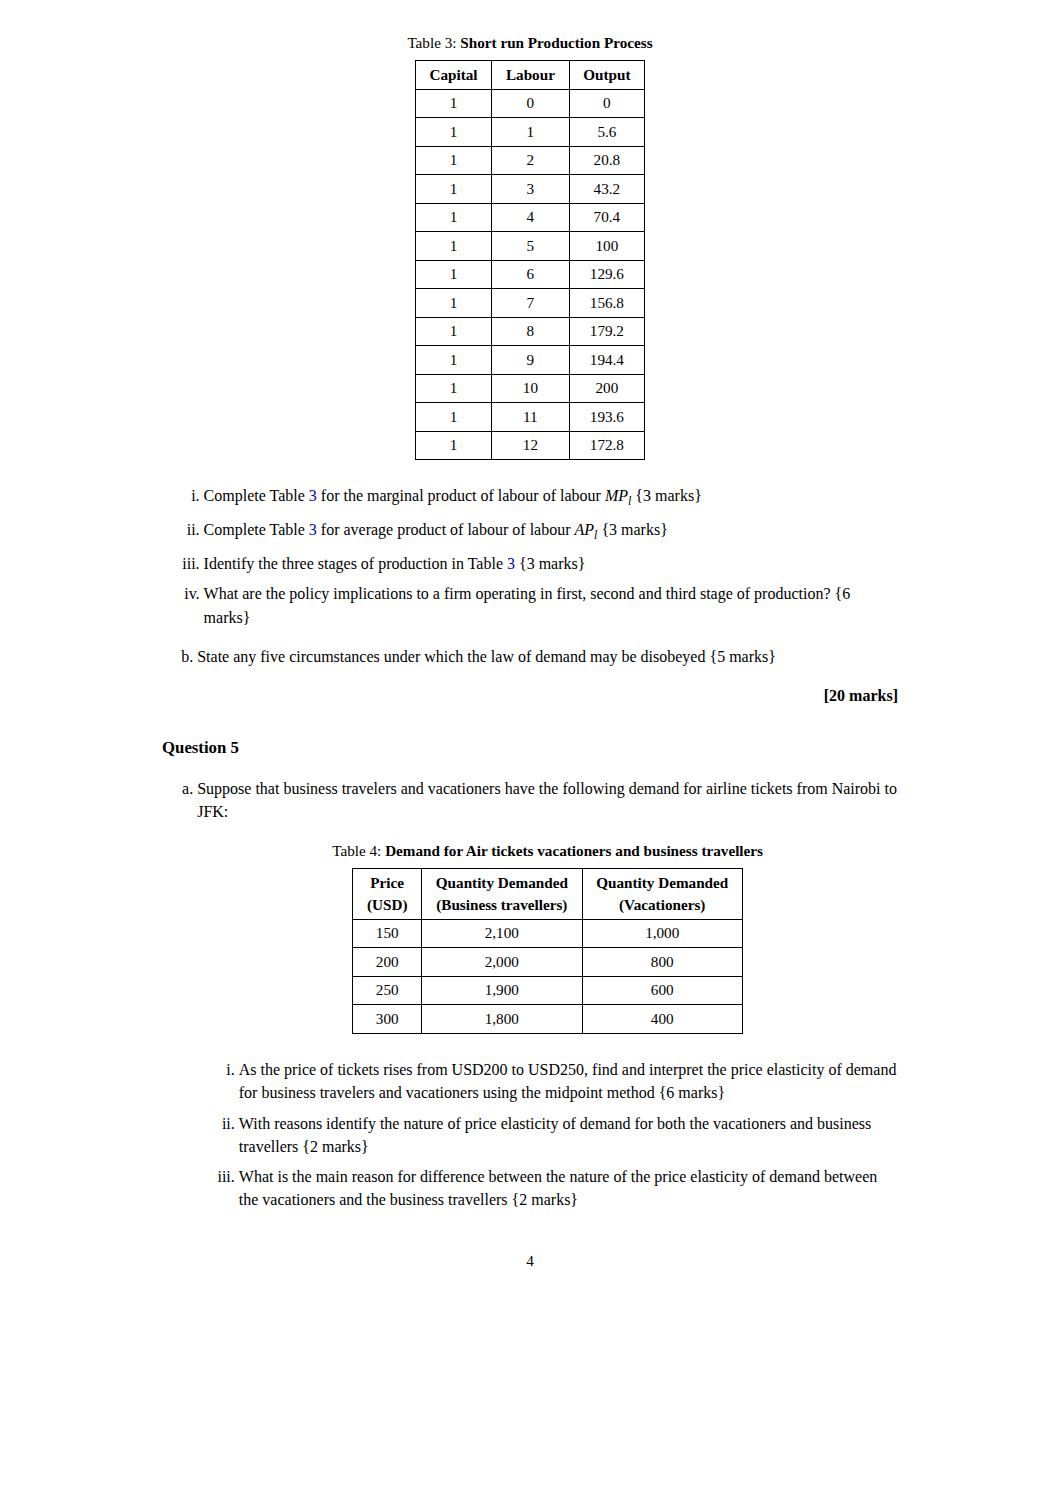Table 3: Short run Production Process
| Capital | Labour | Output |
| --- | --- | --- |
| 1 | 0 | 0 |
| 1 | 1 | 5.6 |
| 1 | 2 | 20.8 |
| 1 | 3 | 43.2 |
| 1 | 4 | 70.4 |
| 1 | 5 | 100 |
| 1 | 6 | 129.6 |
| 1 | 7 | 156.8 |
| 1 | 8 | 179.2 |
| 1 | 9 | 194.4 |
| 1 | 10 | 200 |
| 1 | 11 | 193.6 |
| 1 | 12 | 172.8 |
Complete Table 3 for the marginal product of labour of labour MPl {3 marks}
Complete Table 3 for average product of labour of labour APl {3 marks}
Identify the three stages of production in Table 3 {3 marks}
What are the policy implications to a firm operating in first, second and third stage of production? {6 marks}
State any five circumstances under which the law of demand may be disobeyed {5 marks}
[20 marks]
Question 5
Suppose that business travelers and vacationers have the following demand for airline tickets from Nairobi to JFK:
Table 4: Demand for Air tickets vacationers and business travellers
| Price (USD) | Quantity Demanded (Business travellers) | Quantity Demanded (Vacationers) |
| --- | --- | --- |
| 150 | 2,100 | 1,000 |
| 200 | 2,000 | 800 |
| 250 | 1,900 | 600 |
| 300 | 1,800 | 400 |
As the price of tickets rises from USD200 to USD250, find and interpret the price elasticity of demand for business travelers and vacationers using the midpoint method {6 marks}
With reasons identify the nature of price elasticity of demand for both the vacationers and business travellers {2 marks}
What is the main reason for difference between the nature of the price elasticity of demand between the vacationers and the business travellers {2 marks}
4